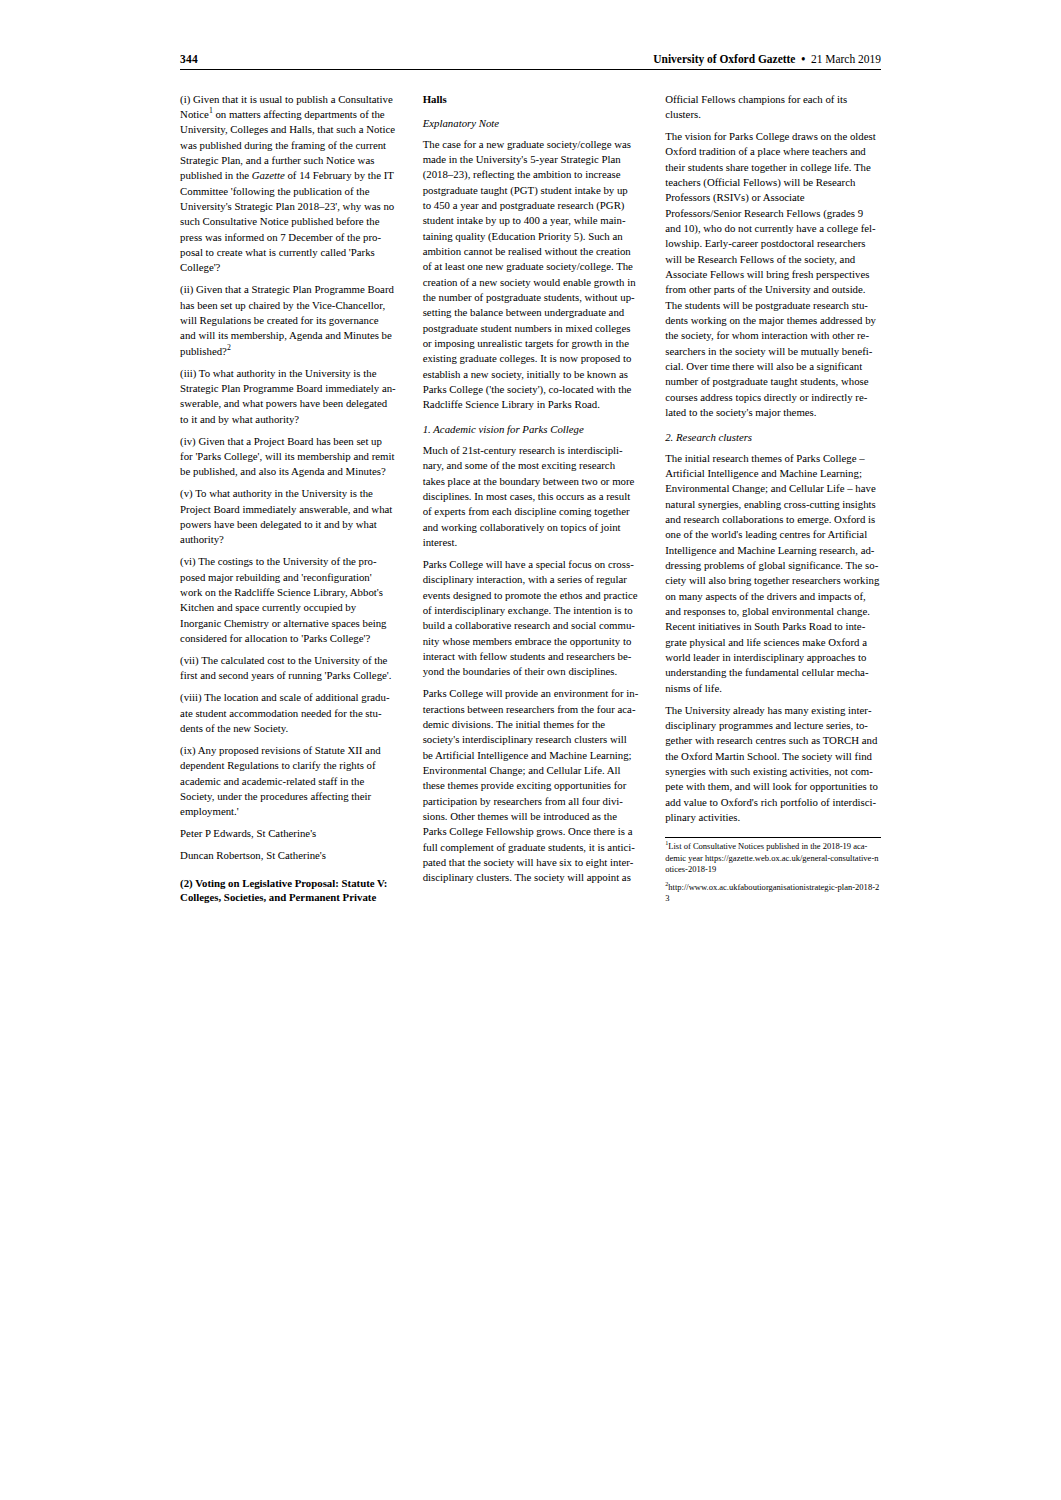344 University of Oxford Gazette • 21 March 2019
(i) Given that it is usual to publish a Consultative Notice1 on matters affecting departments of the University, Colleges and Halls, that such a Notice was published during the framing of the current Strategic Plan, and a further such Notice was published in the Gazette of 14 February by the IT Committee 'following the publication of the University's Strategic Plan 2018–23', why was no such Consultative Notice published before the press was informed on 7 December of the proposal to create what is currently called 'Parks College'?
(ii) Given that a Strategic Plan Programme Board has been set up chaired by the Vice-Chancellor, will Regulations be created for its governance and will its membership, Agenda and Minutes be published?2
(iii) To what authority in the University is the Strategic Plan Programme Board immediately answerable, and what powers have been delegated to it and by what authority?
(iv) Given that a Project Board has been set up for 'Parks College', will its membership and remit be published, and also its Agenda and Minutes?
(v) To what authority in the University is the Project Board immediately answerable, and what powers have been delegated to it and by what authority?
(vi) The costings to the University of the proposed major rebuilding and 'reconfiguration' work on the Radcliffe Science Library, Abbot's Kitchen and space currently occupied by Inorganic Chemistry or alternative spaces being considered for allocation to 'Parks College'?
(vii) The calculated cost to the University of the first and second years of running 'Parks College'.
(viii) The location and scale of additional graduate student accommodation needed for the students of the new Society.
(ix) Any proposed revisions of Statute XII and dependent Regulations to clarify the rights of academic and academic-related staff in the Society, under the procedures affecting their employment.'
Peter P Edwards, St Catherine's
Duncan Robertson, St Catherine's
(2) Voting on Legislative Proposal: Statute V: Colleges, Societies, and Permanent Private Halls
Explanatory Note
The case for a new graduate society/college was made in the University's 5-year Strategic Plan (2018–23), reflecting the ambition to increase postgraduate taught (PGT) student intake by up to 450 a year and postgraduate research (PGR) student intake by up to 400 a year, while maintaining quality (Education Priority 5). Such an ambition cannot be realised without the creation of at least one new graduate society/college. The creation of a new society would enable growth in the number of postgraduate students, without upsetting the balance between undergraduate and postgraduate student numbers in mixed colleges or imposing unrealistic targets for growth in the existing graduate colleges. It is now proposed to establish a new society, initially to be known as Parks College ('the society'), co-located with the Radcliffe Science Library in Parks Road.
1. Academic vision for Parks College
Much of 21st-century research is interdisciplinary, and some of the most exciting research takes place at the boundary between two or more disciplines. In most cases, this occurs as a result of experts from each discipline coming together and working collaboratively on topics of joint interest.
Parks College will have a special focus on cross-disciplinary interaction, with a series of regular events designed to promote the ethos and practice of interdisciplinary exchange. The intention is to build a collaborative research and social community whose members embrace the opportunity to interact with fellow students and researchers beyond the boundaries of their own disciplines.
Parks College will provide an environment for interactions between researchers from the four academic divisions. The initial themes for the society's interdisciplinary research clusters will be Artificial Intelligence and Machine Learning; Environmental Change; and Cellular Life. All these themes provide exciting opportunities for participation by researchers from all four divisions. Other themes will be introduced as the Parks College Fellowship grows. Once there is a full complement of graduate students, it is anticipated that the society will have six to eight interdisciplinary clusters. The society will appoint as Official Fellows champions for each of its clusters.
The vision for Parks College draws on the oldest Oxford tradition of a place where teachers and their students share together in college life. The teachers (Official Fellows) will be Research Professors (RSIVs) or Associate Professors/Senior Research Fellows (grades 9 and 10), who do not currently have a college fellowship. Early-career postdoctoral researchers will be Research Fellows of the society, and Associate Fellows will bring fresh perspectives from other parts of the University and outside. The students will be postgraduate research students working on the major themes addressed by the society, for whom interaction with other researchers in the society will be mutually beneficial. Over time there will also be a significant number of postgraduate taught students, whose courses address topics directly or indirectly related to the society's major themes.
2. Research clusters
The initial research themes of Parks College – Artificial Intelligence and Machine Learning; Environmental Change; and Cellular Life – have natural synergies, enabling cross-cutting insights and research collaborations to emerge. Oxford is one of the world's leading centres for Artificial Intelligence and Machine Learning research, addressing problems of global significance. The society will also bring together researchers working on many aspects of the drivers and impacts of, and responses to, global environmental change. Recent initiatives in South Parks Road to integrate physical and life sciences make Oxford a world leader in interdisciplinary approaches to understanding the fundamental cellular mechanisms of life.
The University already has many existing interdisciplinary programmes and lecture series, together with research centres such as TORCH and the Oxford Martin School. The society will find synergies with such existing activities, not compete with them, and will look for opportunities to add value to Oxford's rich portfolio of interdisciplinary activities.
1List of Consultative Notices published in the 2018-19 academic year https://gazette.web.ox.ac.uk/general-consultative-notices-2018-19
2http://www.ox.ac.ukfaboutiorganisationistrategic-plan-2018-23